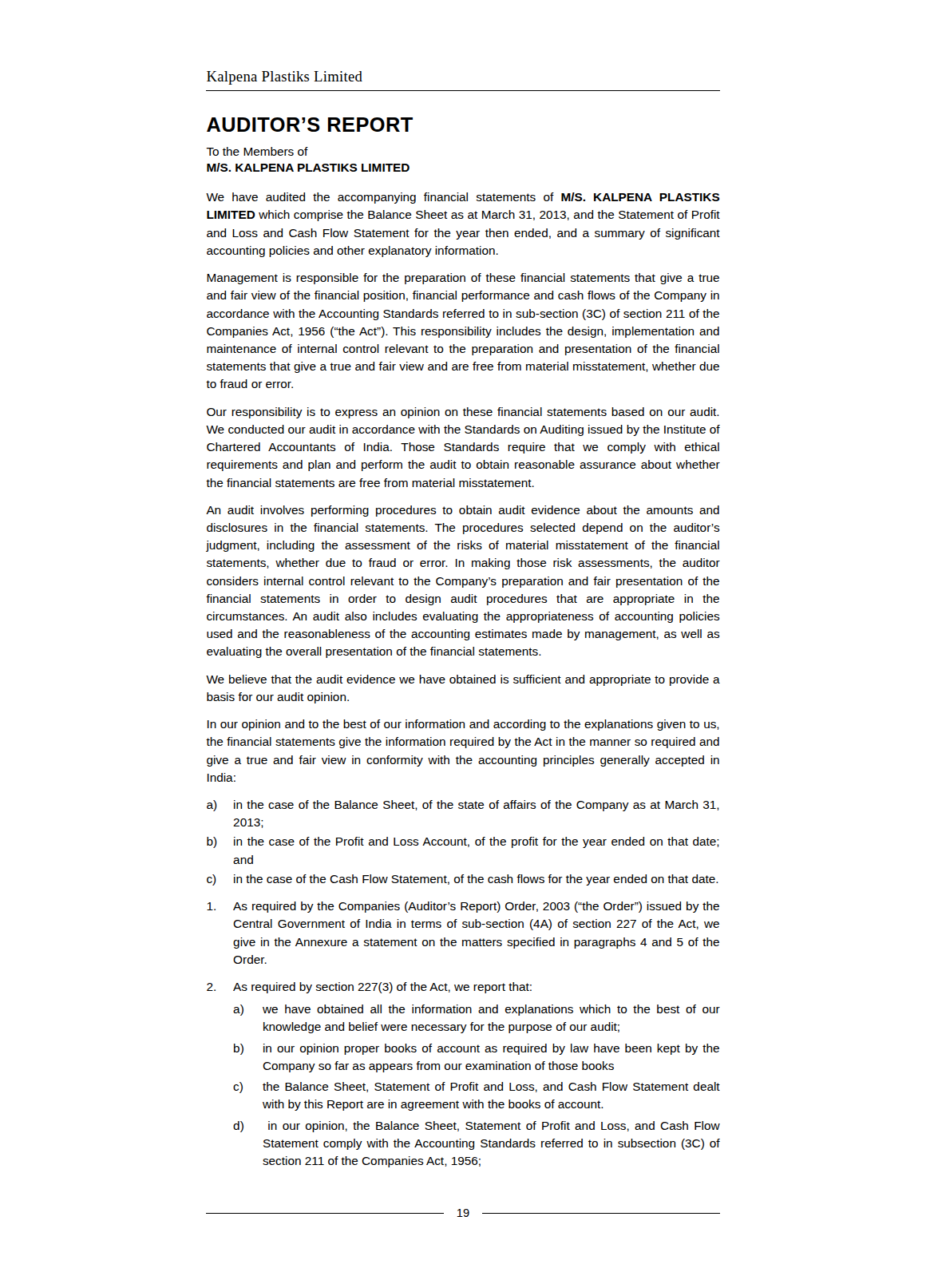Kalpena Plastiks Limited
AUDITOR’S REPORT
To the Members of M/S. KALPENA PLASTIKS LIMITED
We have audited the accompanying financial statements of M/S. KALPENA PLASTIKS LIMITED which comprise the Balance Sheet as at March 31, 2013, and the Statement of Profit and Loss and Cash Flow Statement for the year then ended, and a summary of significant accounting policies and other explanatory information.
Management is responsible for the preparation of these financial statements that give a true and fair view of the financial position, financial performance and cash flows of the Company in accordance with the Accounting Standards referred to in sub-section (3C) of section 211 of the Companies Act, 1956 (“the Act”). This responsibility includes the design, implementation and maintenance of internal control relevant to the preparation and presentation of the financial statements that give a true and fair view and are free from material misstatement, whether due to fraud or error.
Our responsibility is to express an opinion on these financial statements based on our audit. We conducted our audit in accordance with the Standards on Auditing issued by the Institute of Chartered Accountants of India. Those Standards require that we comply with ethical requirements and plan and perform the audit to obtain reasonable assurance about whether the financial statements are free from material misstatement.
An audit involves performing procedures to obtain audit evidence about the amounts and disclosures in the financial statements. The procedures selected depend on the auditor’s judgment, including the assessment of the risks of material misstatement of the financial statements, whether due to fraud or error. In making those risk assessments, the auditor considers internal control relevant to the Company’s preparation and fair presentation of the financial statements in order to design audit procedures that are appropriate in the circumstances. An audit also includes evaluating the appropriateness of accounting policies used and the reasonableness of the accounting estimates made by management, as well as evaluating the overall presentation of the financial statements.
We believe that the audit evidence we have obtained is sufficient and appropriate to provide a basis for our audit opinion.
In our opinion and to the best of our information and according to the explanations given to us, the financial statements give the information required by the Act in the manner so required and give a true and fair view in conformity with the accounting principles generally accepted in India:
a) in the case of the Balance Sheet, of the state of affairs of the Company as at March 31, 2013;
b) in the case of the Profit and Loss Account, of the profit for the year ended on that date; and
c) in the case of the Cash Flow Statement, of the cash flows for the year ended on that date.
1. As required by the Companies (Auditor’s Report) Order, 2003 (“the Order”) issued by the Central Government of India in terms of sub-section (4A) of section 227 of the Act, we give in the Annexure a statement on the matters specified in paragraphs 4 and 5 of the Order.
2. As required by section 227(3) of the Act, we report that:
a) we have obtained all the information and explanations which to the best of our knowledge and belief were necessary for the purpose of our audit;
b) in our opinion proper books of account as required by law have been kept by the Company so far as appears from our examination of those books
c) the Balance Sheet, Statement of Profit and Loss, and Cash Flow Statement dealt with by this Report are in agreement with the books of account.
d) in our opinion, the Balance Sheet, Statement of Profit and Loss, and Cash Flow Statement comply with the Accounting Standards referred to in subsection (3C) of section 211 of the Companies Act, 1956;
19